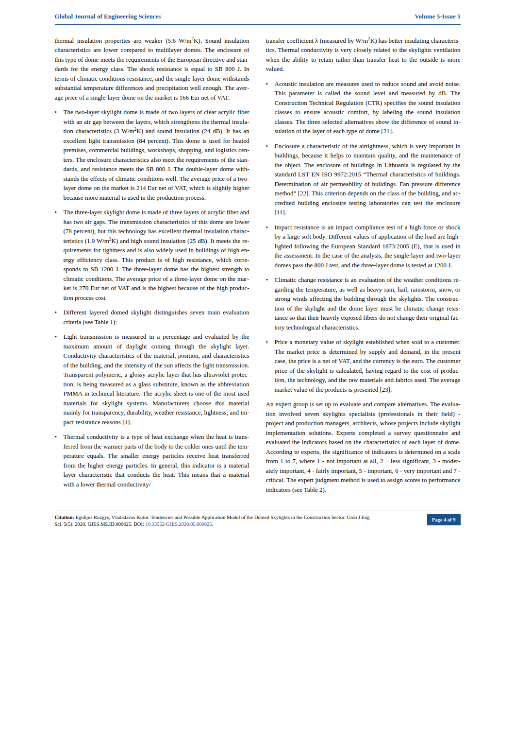Global Journal of Engineering Sciences
Volume 5-Issue 5
thermal insulation properties are weaker (5.6 W/m2K). Sound insulation characteristics are lower compared to multilayer domes. The enclosure of this type of dome meets the requirements of the European directive and standards for the energy class. The shock resistance is equal to SB 800 J. In terms of climatic conditions resistance, and the single-layer dome withstands substantial temperature differences and precipitation well enough. The average price of a single-layer dome on the market is 166 Eur net of VAT.
The two-layer skylight dome is made of two layers of clear acrylic fiber with an air gap between the layers, which strengthens the thermal insulation characteristics (3 W/m2K) and sound insulation (24 dB). It has an excellent light transmission (84 percent). This dome is used for heated premises, commercial buildings, workshops, shopping, and logistics centers. The enclosure characteristics also meet the requirements of the standards, and resistance meets the SB 800 J. The double-layer dome withstands the effects of climatic conditions well. The average price of a two-layer dome on the market is 214 Eur net of VAT, which is slightly higher because more material is used in the production process.
The three-layer skylight dome is made of three layers of acrylic fiber and has two air gaps. The transmission characteristics of this dome are lower (78 percent), but this technology has excellent thermal insulation characteristics (1.9 W/m2K) and high sound insulation (25 dB). It meets the requirements for tightness and is also widely used in buildings of high energy efficiency class. This product is of high resistance, which corresponds to SB 1200 J. The three-layer dome has the highest strength to climatic conditions. The average price of a three-layer dome on the market is 270 Eur net of VAT and is the highest because of the high production process cost
Different layered domed skylight distinguishes seven main evaluation criteria (see Table 1):
Light transmission is measured in a percentage and evaluated by the maximum amount of daylight coming through the skylight layer. Conductivity characteristics of the material, position, and characteristics of the building, and the intensity of the sun affects the light transmission. Transparent polymeric, a glossy acrylic layer that has ultraviolet protection, is being measured as a glass substitute, known as the abbreviation PMMA in technical literature. The acrylic sheet is one of the most used materials for skylight systems. Manufacturers choose this material mainly for transparency, durability, weather resistance, lightness, and impact resistance reasons [4].
Thermal conductivity is a type of heat exchange when the heat is transferred from the warmer parts of the body to the colder ones until the temperature equals. The smaller energy particles receive heat transferred from the higher energy particles. In general, this indicator is a material layer characteristic that conducts the heat. This means that a material with a lower thermal conductivity/
transfer coefficient λ (measured by W/m2K) has better insulating characteristics. Thermal conductivity is very closely related to the skylights ventilation when the ability to retain rather than transfer heat to the outside is more valued.
Acoustic insulation are measures used to reduce sound and avoid noise. This parameter is called the sound level and measured by dB. The Construction Technical Regulation (CTR) specifies the sound insulation classes to ensure acoustic comfort, by labeling the sound insulation classes. The three selected alternatives show the difference of sound insulation of the layer of each type of dome [21].
Enclosure a characteristic of the airtightness, which is very important in buildings, because it helps to maintain quality, and the maintenance of the object. The enclosure of buildings in Lithuania is regulated by the standard LST EN ISO 9972:2015 “Thermal characteristics of buildings. Determination of air permeability of buildings. Fan pressure difference method” [22]. This criterion depends on the class of the building, and accredited building enclosure testing laboratories can test the enclosure [11].
Impact resistance is an impact compliance test of a high force or shock by a large soft body. Different values of application of the load are highlighted following the European Standard 1873:2005 (E), that is used in the assessment. In the case of the analysis, the single-layer and two-layer domes pass the 800 J test, and the three-layer dome is tested at 1200 J.
Climatic change resistance is an evaluation of the weather conditions regarding the temperature, as well as heavy rain, hail, rainstorm, snow, or strong winds affecting the building through the skylights. The construction of the skylight and the dome layer must be climatic change resistance so that their heavily exposed fibers do not change their original factory technological characteristics.
Price a monetary value of skylight established when sold to a customer. The market price is determined by supply and demand, in the present case, the price is a net of VAT, and the currency is the euro. The customer price of the skylight is calculated, having regard to the cost of production, the technology, and the raw materials and fabrics used. The average market value of the products is presented [23].
An expert group is set up to evaluate and compare alternatives. The evaluation involved seven skylights specialists (professionals in their field) - project and production managers, architects, whose projects include skylight implementation solutions. Experts completed a survey questionnaire and evaluated the indicators based on the characteristics of each layer of dome. According to experts, the significance of indicators is determined on a scale from 1 to 7, where 1 - not important at all, 2 – less significant, 3 - moderately important, 4 - fairly important, 5 - important, 6 - very important and 7 - critical. The expert judgment method is used to assign scores to performance indicators (see Table 2).
Citation: Egidijus Ruzgys, Vladislavas Kutut. Tendencies and Possible Application Model of the Domed Skylights in the Construction Sector. Glob J Eng Sci. 5(5): 2020. GJES.MS.ID.000625. DOI: 10.33552/GJES.2020.05.000625.
Page 4 of 9